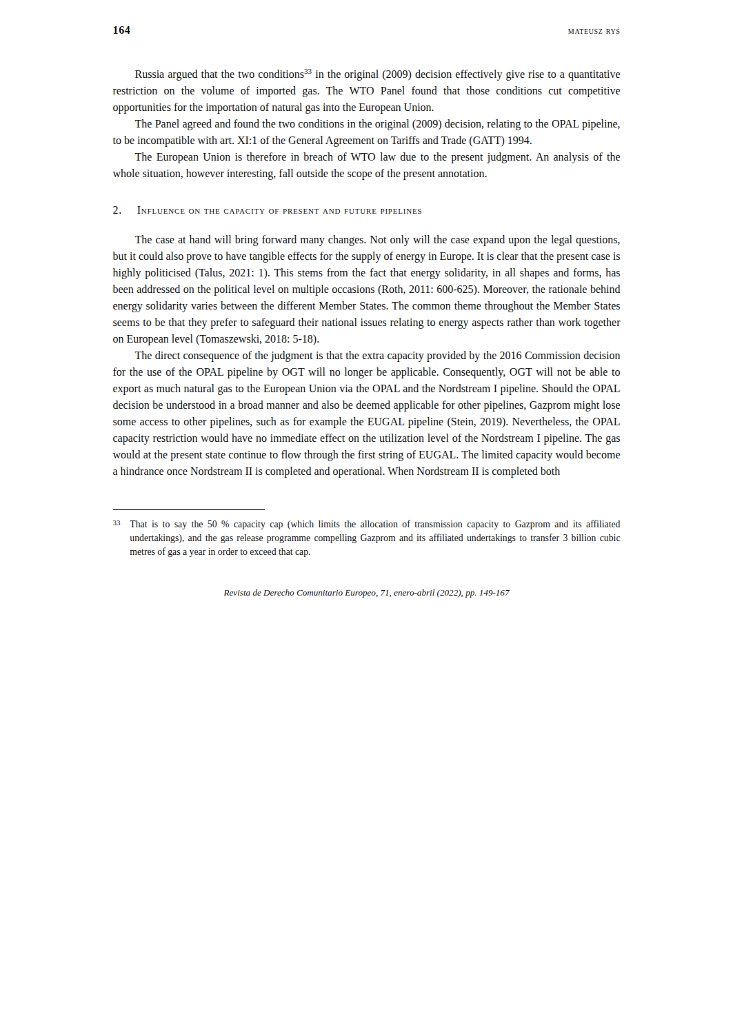164 mateusz ryś
Russia argued that the two conditions33 in the original (2009) decision effectively give rise to a quantitative restriction on the volume of imported gas. The WTO Panel found that those conditions cut competitive opportunities for the importation of natural gas into the European Union.
The Panel agreed and found the two conditions in the original (2009) decision, relating to the OPAL pipeline, to be incompatible with art. XI:1 of the General Agreement on Tariffs and Trade (GATT) 1994.
The European Union is therefore in breach of WTO law due to the present judgment. An analysis of the whole situation, however interesting, fall outside the scope of the present annotation.
2. Influence on the capacity of present and future pipelines
The case at hand will bring forward many changes. Not only will the case expand upon the legal questions, but it could also prove to have tangible effects for the supply of energy in Europe. It is clear that the present case is highly politicised (Talus, 2021: 1). This stems from the fact that energy solidarity, in all shapes and forms, has been addressed on the political level on multiple occasions (Roth, 2011: 600-625). Moreover, the rationale behind energy solidarity varies between the different Member States. The common theme throughout the Member States seems to be that they prefer to safeguard their national issues relating to energy aspects rather than work together on European level (Tomaszewski, 2018: 5-18).
The direct consequence of the judgment is that the extra capacity provided by the 2016 Commission decision for the use of the OPAL pipeline by OGT will no longer be applicable. Consequently, OGT will not be able to export as much natural gas to the European Union via the OPAL and the Nordstream I pipeline. Should the OPAL decision be understood in a broad manner and also be deemed applicable for other pipelines, Gazprom might lose some access to other pipelines, such as for example the EUGAL pipeline (Stein, 2019). Nevertheless, the OPAL capacity restriction would have no immediate effect on the utilization level of the Nordstream I pipeline. The gas would at the present state continue to flow through the first string of EUGAL. The limited capacity would become a hindrance once Nordstream II is completed and operational. When Nordstream II is completed both
33 That is to say the 50 % capacity cap (which limits the allocation of transmission capacity to Gazprom and its affiliated undertakings), and the gas release programme compelling Gazprom and its affiliated undertakings to transfer 3 billion cubic metres of gas a year in order to exceed that cap.
Revista de Derecho Comunitario Europeo, 71, enero-abril (2022), pp. 149-167